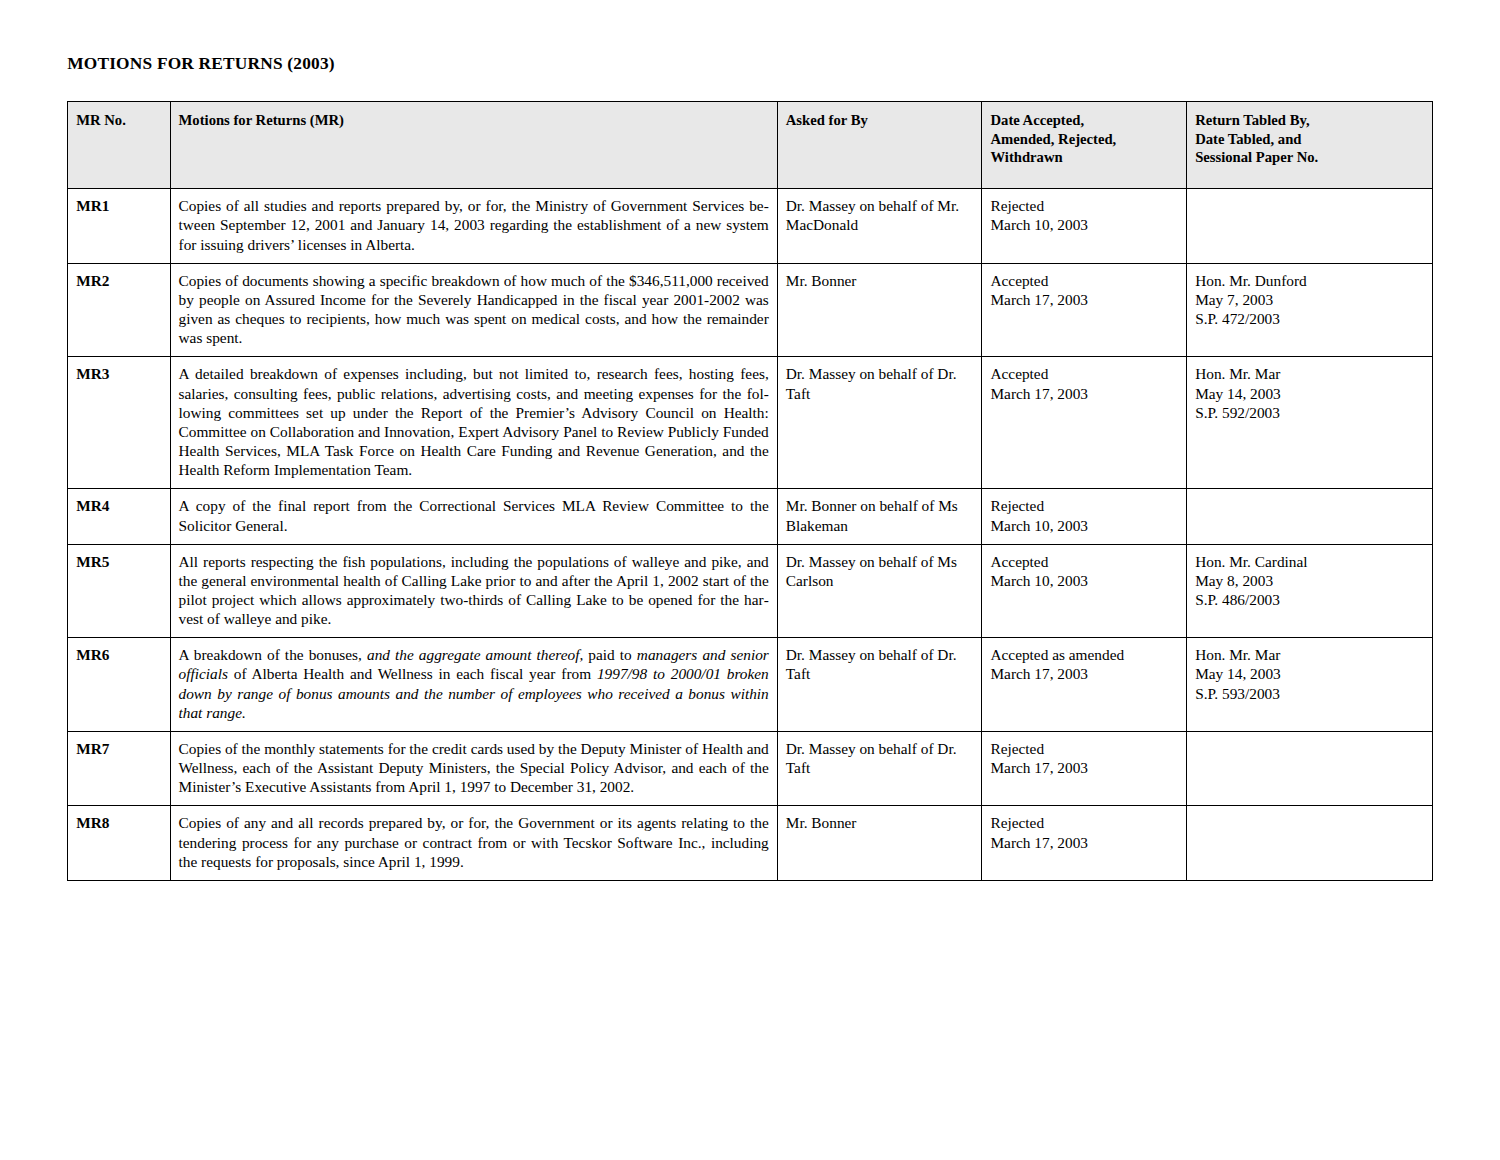MOTIONS FOR RETURNS (2003)
| MR No. | Motions for Returns (MR) | Asked for By | Date Accepted, Amended, Rejected, Withdrawn | Return Tabled By, Date Tabled, and Sessional Paper No. |
| --- | --- | --- | --- | --- |
| MR1 | Copies of all studies and reports prepared by, or for, the Ministry of Government Services between September 12, 2001 and January 14, 2003 regarding the establishment of a new system for issuing drivers’ licenses in Alberta. | Dr. Massey on behalf of Mr. MacDonald | Rejected March 10, 2003 | |
| MR2 | Copies of documents showing a specific breakdown of how much of the $346,511,000 received by people on Assured Income for the Severely Handicapped in the fiscal year 2001-2002 was given as cheques to recipients, how much was spent on medical costs, and how the remainder was spent. | Mr. Bonner | Accepted March 17, 2003 | Hon. Mr. Dunford May 7, 2003 S.P. 472/2003 |
| MR3 | A detailed breakdown of expenses including, but not limited to, research fees, hosting fees, salaries, consulting fees, public relations, advertising costs, and meeting expenses for the following committees set up under the Report of the Premier’s Advisory Council on Health: Committee on Collaboration and Innovation, Expert Advisory Panel to Review Publicly Funded Health Services, MLA Task Force on Health Care Funding and Revenue Generation, and the Health Reform Implementation Team. | Dr. Massey on behalf of Dr. Taft | Accepted March 17, 2003 | Hon. Mr. Mar May 14, 2003 S.P. 592/2003 |
| MR4 | A copy of the final report from the Correctional Services MLA Review Committee to the Solicitor General. | Mr. Bonner on behalf of Ms Blakeman | Rejected March 10, 2003 | |
| MR5 | All reports respecting the fish populations, including the populations of walleye and pike, and the general environmental health of Calling Lake prior to and after the April 1, 2002 start of the pilot project which allows approximately two-thirds of Calling Lake to be opened for the harvest of walleye and pike. | Dr. Massey on behalf of Ms Carlson | Accepted March 10, 2003 | Hon. Mr. Cardinal May 8, 2003 S.P. 486/2003 |
| MR6 | A breakdown of the bonuses , and the aggregate amount thereof, paid to managers and senior officials of Alberta Health and Wellness in each fiscal year from 1997/98 to 2000/01 broken down by range of bonus amounts and the number of employees who received a bonus within that range. | Dr. Massey on behalf of Dr. Taft | Accepted as amended March 17, 2003 | Hon. Mr. Mar May 14, 2003 S.P. 593/2003 |
| MR7 | Copies of the monthly statements for the credit cards used by the Deputy Minister of Health and Wellness, each of the Assistant Deputy Ministers, the Special Policy Advisor, and each of the Minister’s Executive Assistants from April 1, 1997 to December 31, 2002. | Dr. Massey on behalf of Dr. Taft | Rejected March 17, 2003 | |
| MR8 | Copies of any and all records prepared by, or for, the Government or its agents relating to the tendering process for any purchase or contract from or with Tecskor Software Inc., including the requests for proposals, since April 1, 1999. | Mr. Bonner | Rejected March 17, 2003 | |